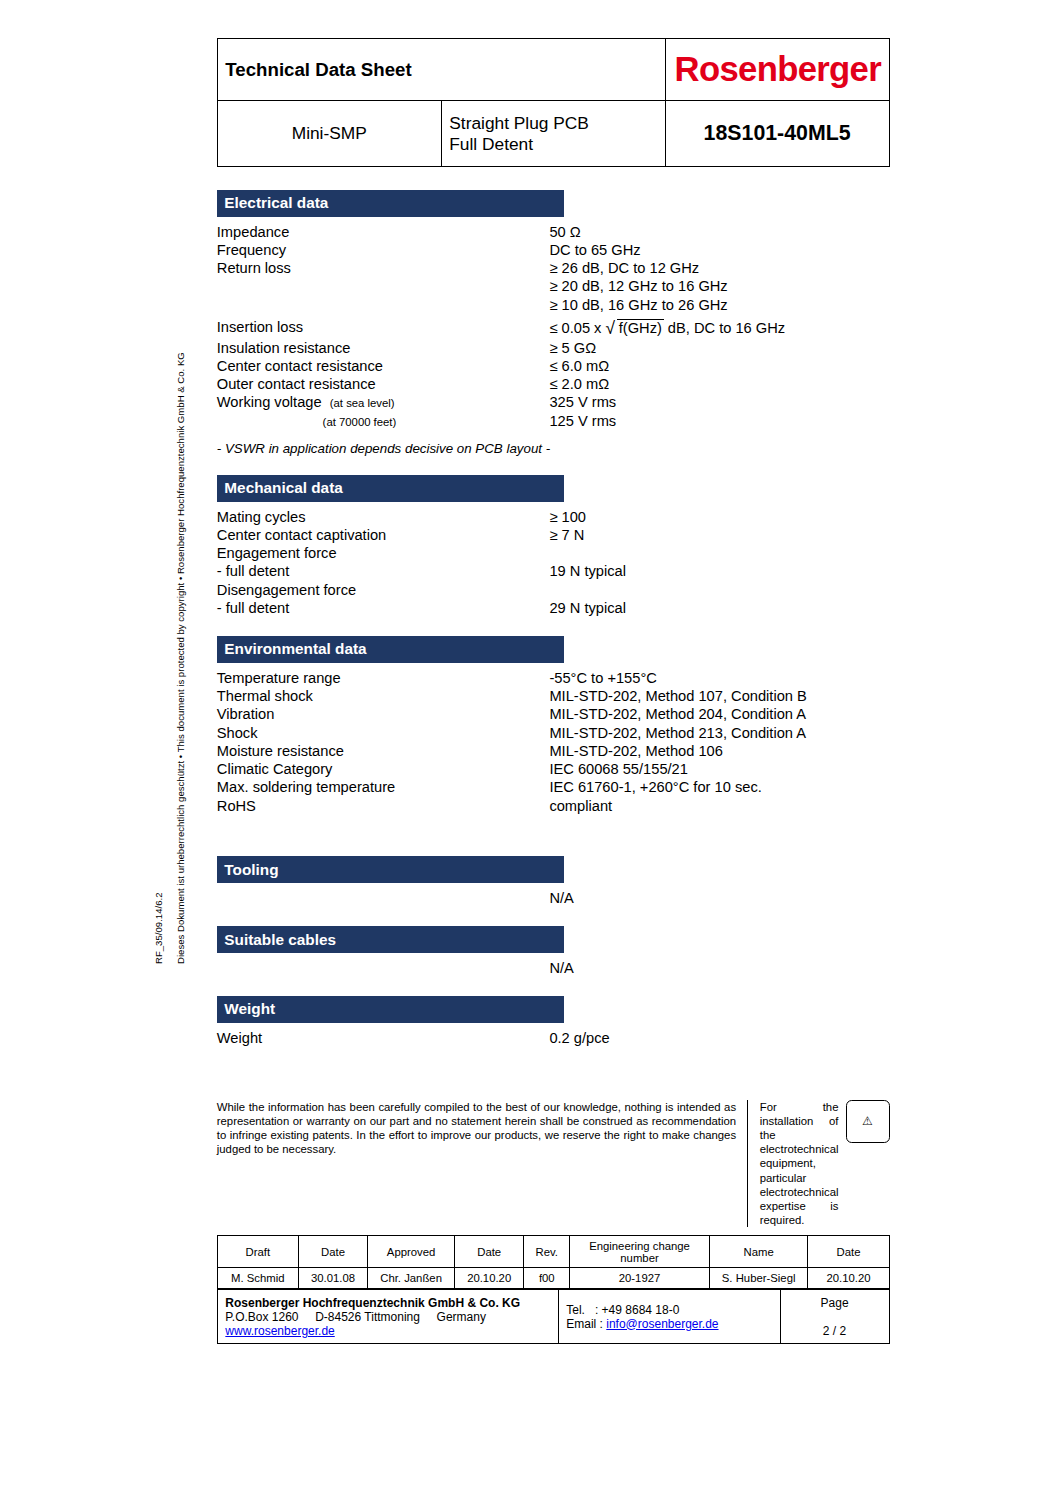Dieses Dokument ist urheberrechtlich geschützt • This document is protected by copyright • Rosenberger Hochfrequenztechnik GmbH & Co. KG
RF_35/09.14/6.2
| Technical Data Sheet | Rosenberger |
| Mini-SMP | Straight Plug PCB Full Detent | 18S101-40ML5 |
Electrical data
| Impedance | 50 Ω |
| Frequency | DC to 65 GHz |
| Return loss | ≥ 26 dB, DC to 12 GHz |
| | ≥ 20 dB, 12 GHz to 16 GHz |
| | ≥ 10 dB, 16 GHz to 26 GHz |
| Insertion loss | ≤ 0.05 x f(GHz) dB, DC to 16 GHz |
| Insulation resistance | ≥ 5 GΩ |
| Center contact resistance | ≤ 6.0 mΩ |
| Outer contact resistance | ≤ 2.0 mΩ |
| Working voltage (at sea level) | 325 V rms |
| (at 70000 feet) | 125 V rms |
- VSWR in application depends decisive on PCB layout -
Mechanical data
| Mating cycles | ≥ 100 |
| Center contact captivation | ≥ 7 N |
| Engagement force | |
| - full detent | 19 N typical |
| Disengagement force | |
| - full detent | 29 N typical |
Environmental data
| Temperature range | -55°C to +155°C |
| Thermal shock | MIL-STD-202, Method 107, Condition B |
| Vibration | MIL-STD-202, Method 204, Condition A |
| Shock | MIL-STD-202, Method 213, Condition A |
| Moisture resistance | MIL-STD-202, Method 106 |
| Climatic Category | IEC 60068 55/155/21 |
| Max. soldering temperature | IEC 61760-1, +260°C for 10 sec. |
| RoHS | compliant |
Tooling
| | N/A |
Suitable cables
| | N/A |
Weight
| Weight | 0.2 g/pce |
While the information has been carefully compiled to the best of our knowledge, nothing is intended as representation or warranty on our part and no statement herein shall be construed as recommendation to infringe existing patents. In the effort to improve our products, we reserve the right to make changes judged to be necessary.
For the installation of the electrotechnical equipment, particular electrotechnical expertise is required.
⚠
| Draft | Date | Approved | Date | Rev. | Engineering change number | Name | Date |
| M. Schmid | 30.01.08 | Chr. Janßen | 20.10.20 | f00 | 20-1927 | S. Huber-Siegl | 20.10.20 |
| Rosenberger Hochfrequenztechnik GmbH & Co. KG P.O.Box 1260 D-84526 Tittmoning Germany www.rosenberger.de | Tel. : +49 8684 18-0 Email : info@rosenberger.de | Page 2 / 2 |